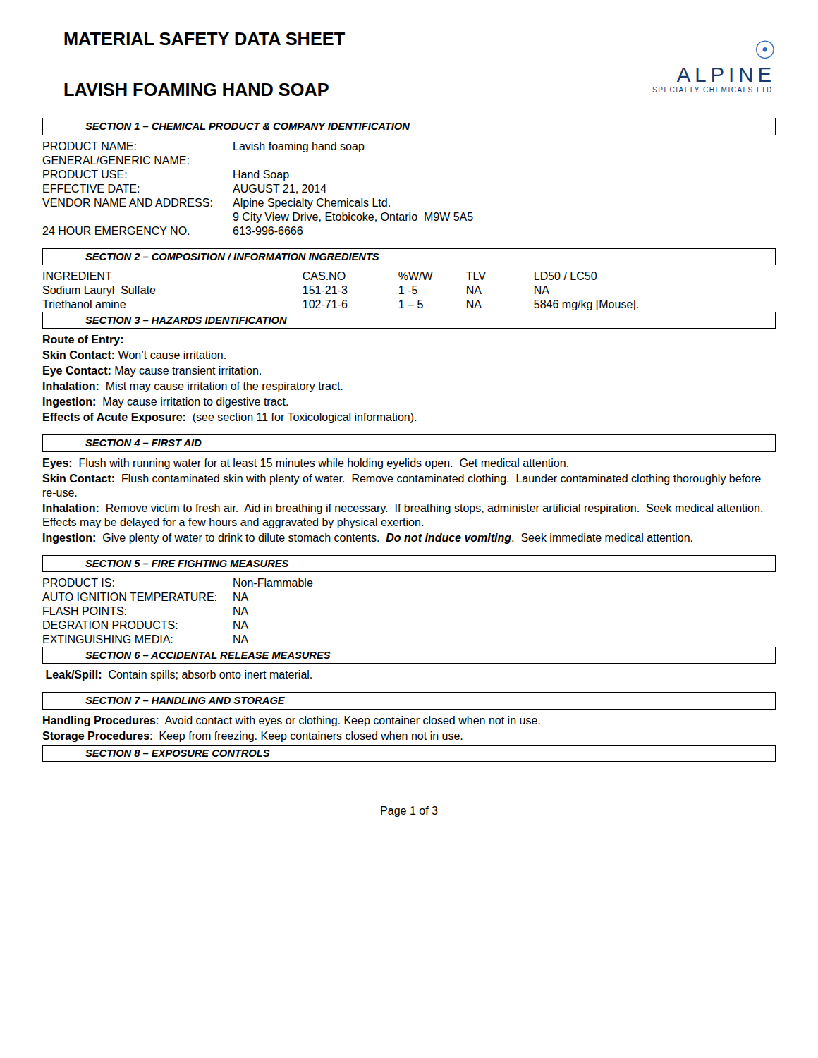MATERIAL SAFETY DATA SHEET
LAVISH FOAMING HAND SOAP
☉
ALPINE
SPECIALTY CHEMICALS LTD.
SECTION 1 – CHEMICAL PRODUCT & COMPANY IDENTIFICATION
| PRODUCT NAME: | Lavish foaming hand soap |
| GENERAL/GENERIC NAME: | |
| PRODUCT USE: | Hand Soap |
| EFFECTIVE DATE: | AUGUST 21, 2014 |
| VENDOR NAME AND ADDRESS: | Alpine Specialty Chemicals Ltd. 9 City View Drive, Etobicoke, Ontario M9W 5A5 |
| 24 HOUR EMERGENCY NO. | 613-996-6666 |
SECTION 2 – COMPOSITION / INFORMATION INGREDIENTS
| INGREDIENT | CAS.NO | %W/W | TLV | LD50 / LC50 |
| --- | --- | --- | --- | --- |
| Sodium Lauryl Sulfate | 151-21-3 | 1 -5 | NA | NA |
| Triethanol amine | 102-71-6 | 1 – 5 | NA | 5846 mg/kg [Mouse]. |
SECTION 3 – HAZARDS IDENTIFICATION
Route of Entry:
Skin Contact: Won’t cause irritation.
Eye Contact: May cause transient irritation.
Inhalation: Mist may cause irritation of the respiratory tract.
Ingestion: May cause irritation to digestive tract.
Effects of Acute Exposure: (see section 11 for Toxicological information).
SECTION 4 – FIRST AID
Eyes: Flush with running water for at least 15 minutes while holding eyelids open. Get medical attention.
Skin Contact: Flush contaminated skin with plenty of water. Remove contaminated clothing. Launder contaminated clothing thoroughly before re-use.
Inhalation: Remove victim to fresh air. Aid in breathing if necessary. If breathing stops, administer artificial respiration. Seek medical attention. Effects may be delayed for a few hours and aggravated by physical exertion.
Ingestion: Give plenty of water to drink to dilute stomach contents. Do not induce vomiting. Seek immediate medical attention.
SECTION 5 – FIRE FIGHTING MEASURES
| PRODUCT IS: | Non-Flammable |
| AUTO IGNITION TEMPERATURE: | NA |
| FLASH POINTS: | NA |
| DEGRATION PRODUCTS: | NA |
| EXTINGUISHING MEDIA: | NA |
SECTION 6 – ACCIDENTAL RELEASE MEASURES
Leak/Spill: Contain spills; absorb onto inert material.
SECTION 7 – HANDLING AND STORAGE
Handling Procedures: Avoid contact with eyes or clothing. Keep container closed when not in use.
Storage Procedures: Keep from freezing. Keep containers closed when not in use.
SECTION 8 – EXPOSURE CONTROLS
Page 1 of 3